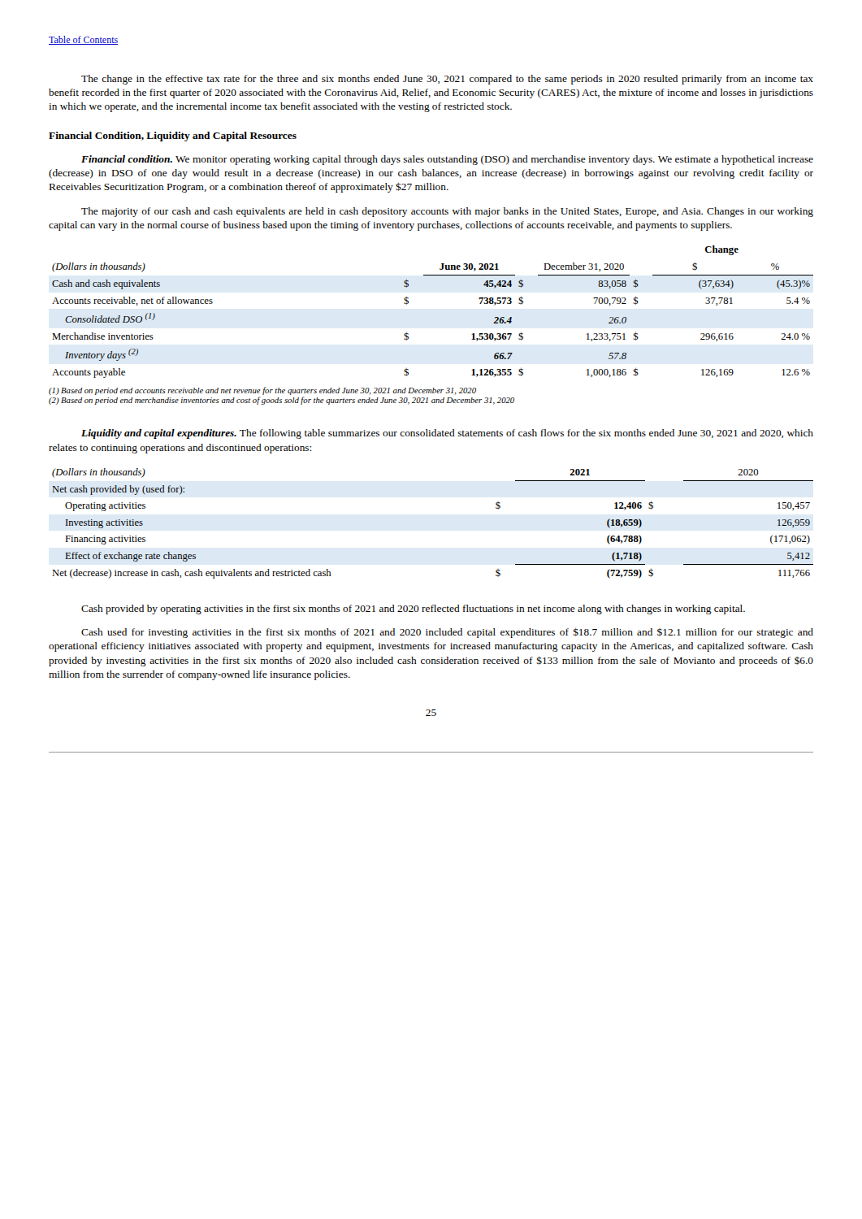Table of Contents
The change in the effective tax rate for the three and six months ended June 30, 2021 compared to the same periods in 2020 resulted primarily from an income tax benefit recorded in the first quarter of 2020 associated with the Coronavirus Aid, Relief, and Economic Security (CARES) Act, the mixture of income and losses in jurisdictions in which we operate, and the incremental income tax benefit associated with the vesting of restricted stock.
Financial Condition, Liquidity and Capital Resources
Financial condition. We monitor operating working capital through days sales outstanding (DSO) and merchandise inventory days. We estimate a hypothetical increase (decrease) in DSO of one day would result in a decrease (increase) in our cash balances, an increase (decrease) in borrowings against our revolving credit facility or Receivables Securitization Program, or a combination thereof of approximately $27 million.
The majority of our cash and cash equivalents are held in cash depository accounts with major banks in the United States, Europe, and Asia. Changes in our working capital can vary in the normal course of business based upon the timing of inventory purchases, collections of accounts receivable, and payments to suppliers.
| | | | | | Change |
| (Dollars in thousands) | | June 30, 2021 | | December 31, 2020 | | $ | % |
| Cash and cash equivalents | $ | 45,424 | $ | 83,058 | $ | (37,634) | (45.3)% |
| Accounts receivable, net of allowances | $ | 738,573 | $ | 700,792 | $ | 37,781 | 5.4 % |
| Consolidated DSO (1) | | 26.4 | | 26.0 | | | |
| Merchandise inventories | $ | 1,530,367 | $ | 1,233,751 | $ | 296,616 | 24.0 % |
| Inventory days (2) | | 66.7 | | 57.8 | | | |
| Accounts payable | $ | 1,126,355 | $ | 1,000,186 | $ | 126,169 | 12.6 % |
(1) Based on period end accounts receivable and net revenue for the quarters ended June 30, 2021 and December 31, 2020
(2) Based on period end merchandise inventories and cost of goods sold for the quarters ended June 30, 2021 and December 31, 2020
Liquidity and capital expenditures. The following table summarizes our consolidated statements of cash flows for the six months ended June 30, 2021 and 2020, which relates to continuing operations and discontinued operations:
| (Dollars in thousands) | | 2021 | | 2020 |
| Net cash provided by (used for): | | | | |
| Operating activities | $ | 12,406 | $ | 150,457 |
| Investing activities | | (18,659) | | 126,959 |
| Financing activities | | (64,788) | | (171,062) |
| Effect of exchange rate changes | | (1,718) | | 5,412 |
| Net (decrease) increase in cash, cash equivalents and restricted cash | $ | (72,759) | $ | 111,766 |
Cash provided by operating activities in the first six months of 2021 and 2020 reflected fluctuations in net income along with changes in working capital.
Cash used for investing activities in the first six months of 2021 and 2020 included capital expenditures of $18.7 million and $12.1 million for our strategic and operational efficiency initiatives associated with property and equipment, investments for increased manufacturing capacity in the Americas, and capitalized software. Cash provided by investing activities in the first six months of 2020 also included cash consideration received of $133 million from the sale of Movianto and proceeds of $6.0 million from the surrender of company-owned life insurance policies.
25